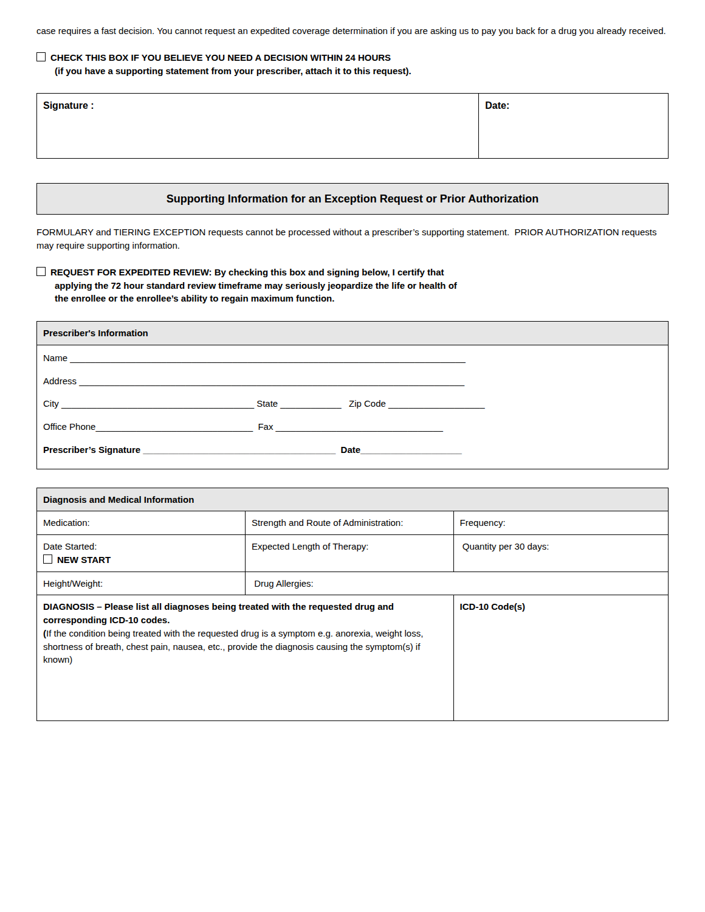case requires a fast decision. You cannot request an expedited coverage determination if you are asking us to pay you back for a drug you already received.
CHECK THIS BOX IF YOU BELIEVE YOU NEED A DECISION WITHIN 24 HOURS (if you have a supporting statement from your prescriber, attach it to this request).
| Signature : | Date: |
Supporting Information for an Exception Request or Prior Authorization
FORMULARY and TIERING EXCEPTION requests cannot be processed without a prescriber’s supporting statement. PRIOR AUTHORIZATION requests may require supporting information.
REQUEST FOR EXPEDITED REVIEW: By checking this box and signing below, I certify that applying the 72 hour standard review timeframe may seriously jeopardize the life or health of the enrollee or the enrollee’s ability to regain maximum function.
Prescriber's Information
Name ______________________________________________________________________________
Address ____________________________________________________________________________
City ______________________________________ State ____________ Zip Code ___________________
Office Phone_______________________________ Fax _________________________________
Prescriber’s Signature ______________________________________ Date____________________
Diagnosis and Medical Information
| Medication: | Strength and Route of Administration: | Frequency: |
| Date Started: NEW START | Expected Length of Therapy: | Quantity per 30 days: |
| Height/Weight: | Drug Allergies: |
| DIAGNOSIS – Please list all diagnoses being treated with the requested drug and corresponding ICD-10 codes. ( If the condition being treated with the requested drug is a symptom e.g. anorexia, weight loss, shortness of breath, chest pain, nausea, etc., provide the diagnosis causing the symptom(s) if known) | ICD-10 Code(s) |